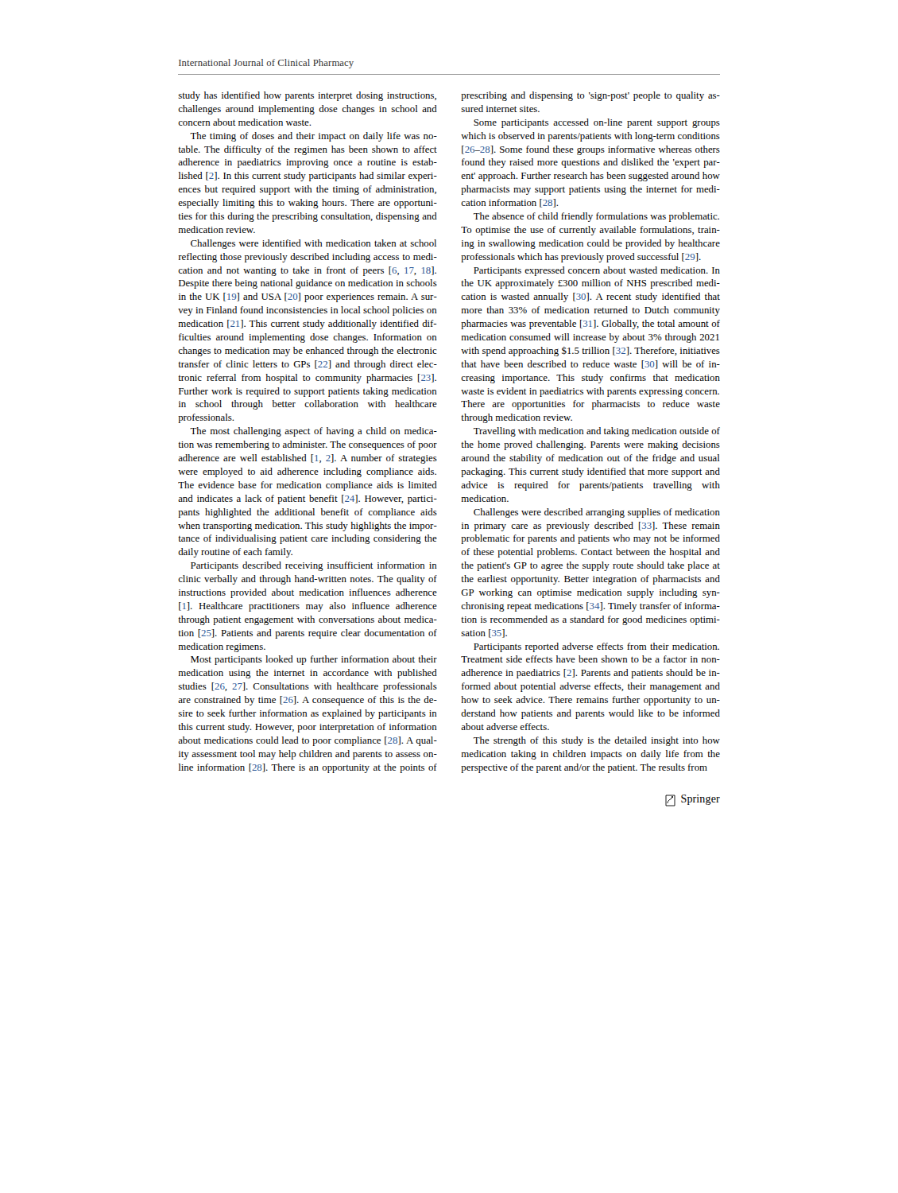International Journal of Clinical Pharmacy
study has identified how parents interpret dosing instructions, challenges around implementing dose changes in school and concern about medication waste.
The timing of doses and their impact on daily life was notable. The difficulty of the regimen has been shown to affect adherence in paediatrics improving once a routine is established [2]. In this current study participants had similar experiences but required support with the timing of administration, especially limiting this to waking hours. There are opportunities for this during the prescribing consultation, dispensing and medication review.
Challenges were identified with medication taken at school reflecting those previously described including access to medication and not wanting to take in front of peers [6, 17, 18]. Despite there being national guidance on medication in schools in the UK [19] and USA [20] poor experiences remain. A survey in Finland found inconsistencies in local school policies on medication [21]. This current study additionally identified difficulties around implementing dose changes. Information on changes to medication may be enhanced through the electronic transfer of clinic letters to GPs [22] and through direct electronic referral from hospital to community pharmacies [23]. Further work is required to support patients taking medication in school through better collaboration with healthcare professionals.
The most challenging aspect of having a child on medication was remembering to administer. The consequences of poor adherence are well established [1, 2]. A number of strategies were employed to aid adherence including compliance aids. The evidence base for medication compliance aids is limited and indicates a lack of patient benefit [24]. However, participants highlighted the additional benefit of compliance aids when transporting medication. This study highlights the importance of individualising patient care including considering the daily routine of each family.
Participants described receiving insufficient information in clinic verbally and through hand-written notes. The quality of instructions provided about medication influences adherence [1]. Healthcare practitioners may also influence adherence through patient engagement with conversations about medication [25]. Patients and parents require clear documentation of medication regimens.
Most participants looked up further information about their medication using the internet in accordance with published studies [26, 27]. Consultations with healthcare professionals are constrained by time [26]. A consequence of this is the desire to seek further information as explained by participants in this current study. However, poor interpretation of information about medications could lead to poor compliance [28]. A quality assessment tool may help children and parents to assess online information [28]. There is an opportunity at the points of prescribing and dispensing to 'sign-post' people to quality assured internet sites.
Some participants accessed on-line parent support groups which is observed in parents/patients with long-term conditions [26–28]. Some found these groups informative whereas others found they raised more questions and disliked the 'expert parent' approach. Further research has been suggested around how pharmacists may support patients using the internet for medication information [28].
The absence of child friendly formulations was problematic. To optimise the use of currently available formulations, training in swallowing medication could be provided by healthcare professionals which has previously proved successful [29].
Participants expressed concern about wasted medication. In the UK approximately £300 million of NHS prescribed medication is wasted annually [30]. A recent study identified that more than 33% of medication returned to Dutch community pharmacies was preventable [31]. Globally, the total amount of medication consumed will increase by about 3% through 2021 with spend approaching $1.5 trillion [32]. Therefore, initiatives that have been described to reduce waste [30] will be of increasing importance. This study confirms that medication waste is evident in paediatrics with parents expressing concern. There are opportunities for pharmacists to reduce waste through medication review.
Travelling with medication and taking medication outside of the home proved challenging. Parents were making decisions around the stability of medication out of the fridge and usual packaging. This current study identified that more support and advice is required for parents/patients travelling with medication.
Challenges were described arranging supplies of medication in primary care as previously described [33]. These remain problematic for parents and patients who may not be informed of these potential problems. Contact between the hospital and the patient's GP to agree the supply route should take place at the earliest opportunity. Better integration of pharmacists and GP working can optimise medication supply including synchronising repeat medications [34]. Timely transfer of information is recommended as a standard for good medicines optimisation [35].
Participants reported adverse effects from their medication. Treatment side effects have been shown to be a factor in non-adherence in paediatrics [2]. Parents and patients should be informed about potential adverse effects, their management and how to seek advice. There remains further opportunity to understand how patients and parents would like to be informed about adverse effects.
The strength of this study is the detailed insight into how medication taking in children impacts on daily life from the perspective of the parent and/or the patient. The results from
Springer